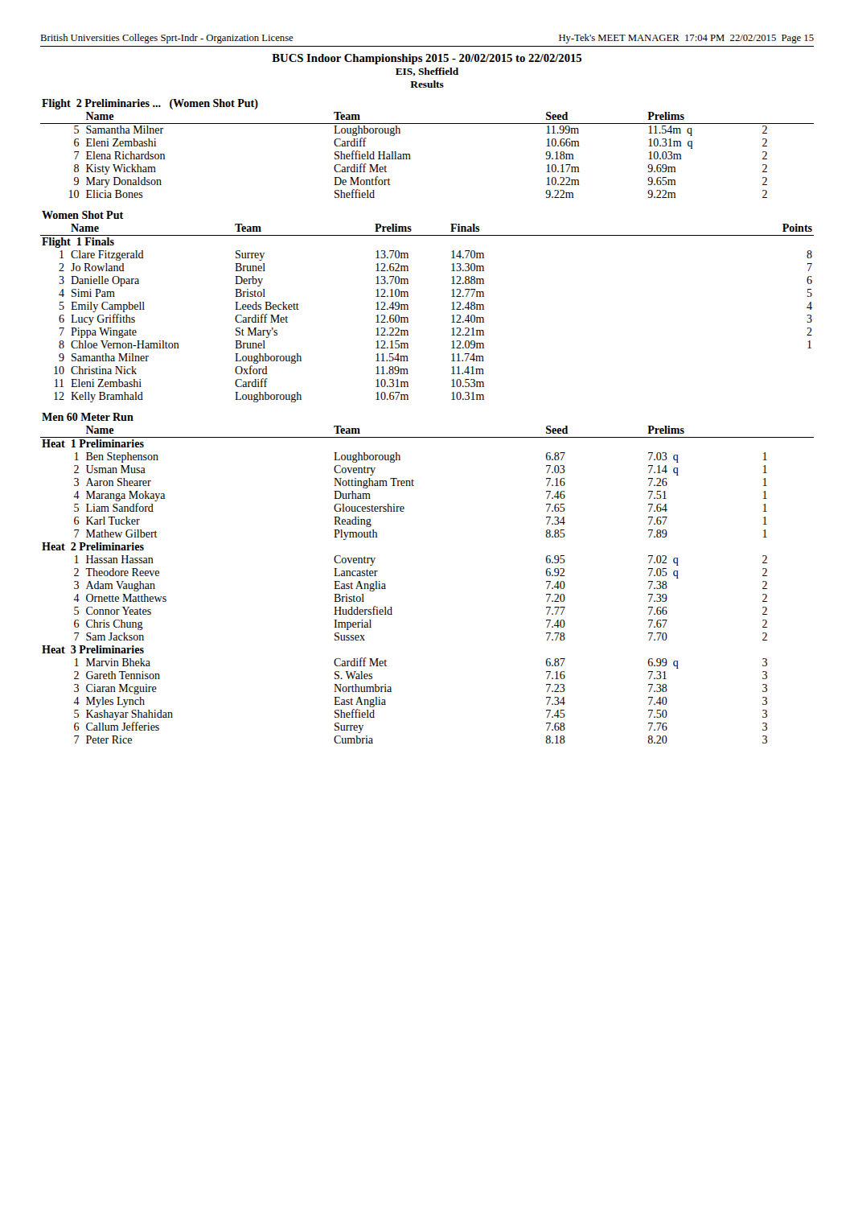British Universities Colleges Sprt-Indr - Organization License
Hy-Tek's MEET MANAGER 17:04 PM 22/02/2015 Page 15
BUCS Indoor Championships 2015 - 20/02/2015 to 22/02/2015
EIS, Sheffield
Results
| Flight 2 Preliminaries ... (Women Shot Put) |
| | Name | Team | Seed | Prelims | |
| 5 | Samantha Milner | Loughborough | 11.99m | 11.54m q | 2 |
| 6 | Eleni Zembashi | Cardiff | 10.66m | 10.31m q | 2 |
| 7 | Elena Richardson | Sheffield Hallam | 9.18m | 10.03m | 2 |
| 8 | Kisty Wickham | Cardiff Met | 10.17m | 9.69m | 2 |
| 9 | Mary Donaldson | De Montfort | 10.22m | 9.65m | 2 |
| 10 | Elicia Bones | Sheffield | 9.22m | 9.22m | 2 |
| Women Shot Put |
| | Name | Team | Prelims | Finals | Points |
| Flight 1 Finals |
| 1 | Clare Fitzgerald | Surrey | 13.70m | 14.70m | 8 |
| 2 | Jo Rowland | Brunel | 12.62m | 13.30m | 7 |
| 3 | Danielle Opara | Derby | 13.70m | 12.88m | 6 |
| 4 | Simi Pam | Bristol | 12.10m | 12.77m | 5 |
| 5 | Emily Campbell | Leeds Beckett | 12.49m | 12.48m | 4 |
| 6 | Lucy Griffiths | Cardiff Met | 12.60m | 12.40m | 3 |
| 7 | Pippa Wingate | St Mary's | 12.22m | 12.21m | 2 |
| 8 | Chloe Vernon-Hamilton | Brunel | 12.15m | 12.09m | 1 |
| 9 | Samantha Milner | Loughborough | 11.54m | 11.74m | |
| 10 | Christina Nick | Oxford | 11.89m | 11.41m | |
| 11 | Eleni Zembashi | Cardiff | 10.31m | 10.53m | |
| 12 | Kelly Bramhald | Loughborough | 10.67m | 10.31m | |
| Men 60 Meter Run |
| | Name | Team | Seed | Prelims | |
| Heat 1 Preliminaries |
| 1 | Ben Stephenson | Loughborough | 6.87 | 7.03 q | 1 |
| 2 | Usman Musa | Coventry | 7.03 | 7.14 q | 1 |
| 3 | Aaron Shearer | Nottingham Trent | 7.16 | 7.26 | 1 |
| 4 | Maranga Mokaya | Durham | 7.46 | 7.51 | 1 |
| 5 | Liam Sandford | Gloucestershire | 7.65 | 7.64 | 1 |
| 6 | Karl Tucker | Reading | 7.34 | 7.67 | 1 |
| 7 | Mathew Gilbert | Plymouth | 8.85 | 7.89 | 1 |
| Heat 2 Preliminaries |
| 1 | Hassan Hassan | Coventry | 6.95 | 7.02 q | 2 |
| 2 | Theodore Reeve | Lancaster | 6.92 | 7.05 q | 2 |
| 3 | Adam Vaughan | East Anglia | 7.40 | 7.38 | 2 |
| 4 | Ornette Matthews | Bristol | 7.20 | 7.39 | 2 |
| 5 | Connor Yeates | Huddersfield | 7.77 | 7.66 | 2 |
| 6 | Chris Chung | Imperial | 7.40 | 7.67 | 2 |
| 7 | Sam Jackson | Sussex | 7.78 | 7.70 | 2 |
| Heat 3 Preliminaries |
| 1 | Marvin Bheka | Cardiff Met | 6.87 | 6.99 q | 3 |
| 2 | Gareth Tennison | S. Wales | 7.16 | 7.31 | 3 |
| 3 | Ciaran Mcguire | Northumbria | 7.23 | 7.38 | 3 |
| 4 | Myles Lynch | East Anglia | 7.34 | 7.40 | 3 |
| 5 | Kashayar Shahidan | Sheffield | 7.45 | 7.50 | 3 |
| 6 | Callum Jefferies | Surrey | 7.68 | 7.76 | 3 |
| 7 | Peter Rice | Cumbria | 8.18 | 8.20 | 3 |